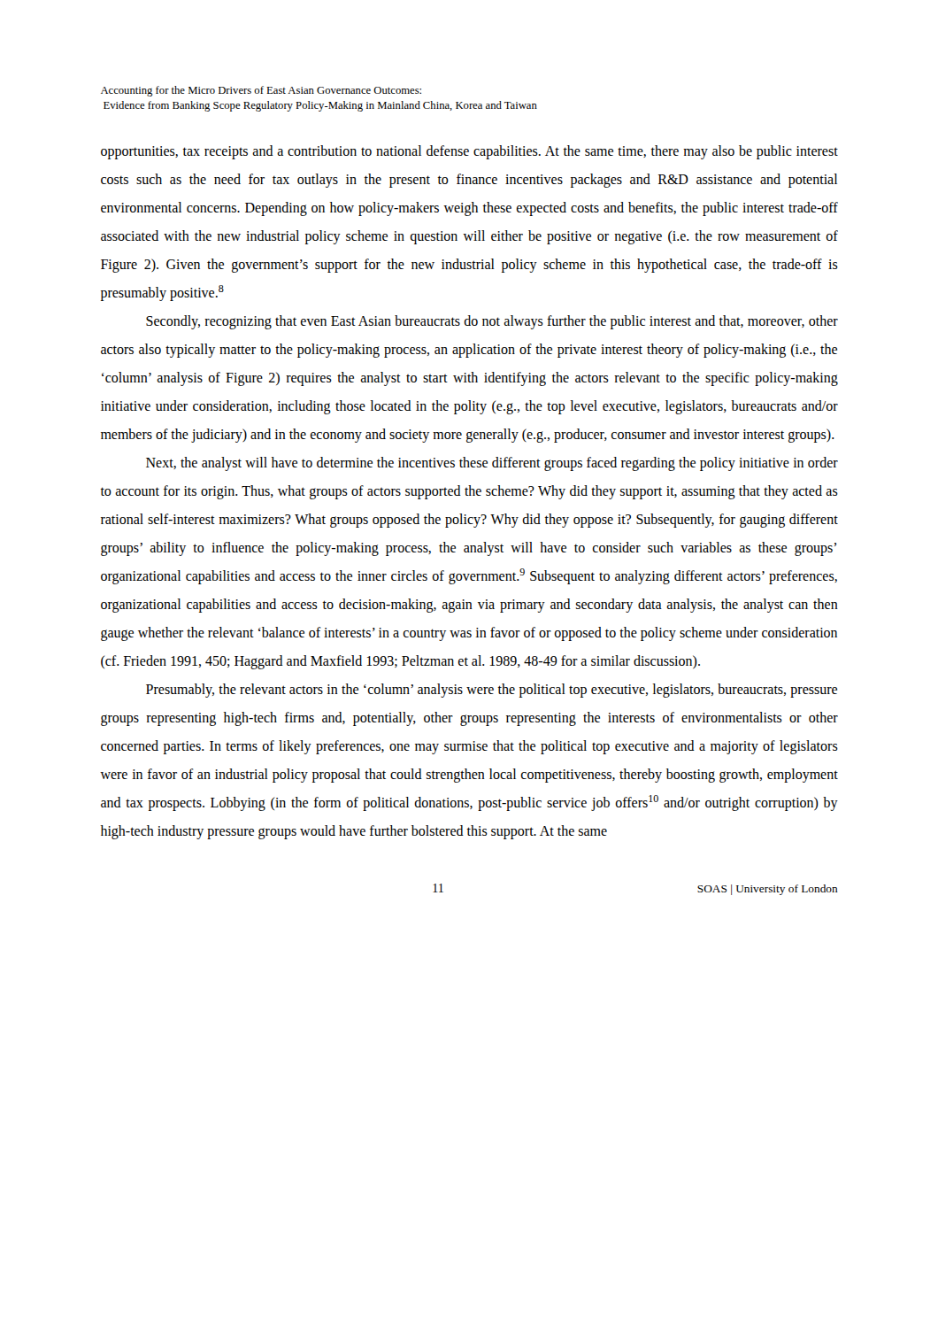Accounting for the Micro Drivers of East Asian Governance Outcomes: Evidence from Banking Scope Regulatory Policy-Making in Mainland China, Korea and Taiwan
opportunities, tax receipts and a contribution to national defense capabilities. At the same time, there may also be public interest costs such as the need for tax outlays in the present to finance incentives packages and R&D assistance and potential environmental concerns. Depending on how policy-makers weigh these expected costs and benefits, the public interest trade-off associated with the new industrial policy scheme in question will either be positive or negative (i.e. the row measurement of Figure 2). Given the government’s support for the new industrial policy scheme in this hypothetical case, the trade-off is presumably positive.8
Secondly, recognizing that even East Asian bureaucrats do not always further the public interest and that, moreover, other actors also typically matter to the policy-making process, an application of the private interest theory of policy-making (i.e., the ‘column’ analysis of Figure 2) requires the analyst to start with identifying the actors relevant to the specific policy-making initiative under consideration, including those located in the polity (e.g., the top level executive, legislators, bureaucrats and/or members of the judiciary) and in the economy and society more generally (e.g., producer, consumer and investor interest groups).
Next, the analyst will have to determine the incentives these different groups faced regarding the policy initiative in order to account for its origin. Thus, what groups of actors supported the scheme? Why did they support it, assuming that they acted as rational self-interest maximizers? What groups opposed the policy? Why did they oppose it? Subsequently, for gauging different groups’ ability to influence the policy-making process, the analyst will have to consider such variables as these groups’ organizational capabilities and access to the inner circles of government.9 Subsequent to analyzing different actors’ preferences, organizational capabilities and access to decision-making, again via primary and secondary data analysis, the analyst can then gauge whether the relevant ‘balance of interests’ in a country was in favor of or opposed to the policy scheme under consideration (cf. Frieden 1991, 450; Haggard and Maxfield 1993; Peltzman et al. 1989, 48-49 for a similar discussion).
Presumably, the relevant actors in the ‘column’ analysis were the political top executive, legislators, bureaucrats, pressure groups representing high-tech firms and, potentially, other groups representing the interests of environmentalists or other concerned parties. In terms of likely preferences, one may surmise that the political top executive and a majority of legislators were in favor of an industrial policy proposal that could strengthen local competitiveness, thereby boosting growth, employment and tax prospects. Lobbying (in the form of political donations, post-public service job offers10 and/or outright corruption) by high-tech industry pressure groups would have further bolstered this support. At the same
11 SOAS | University of London